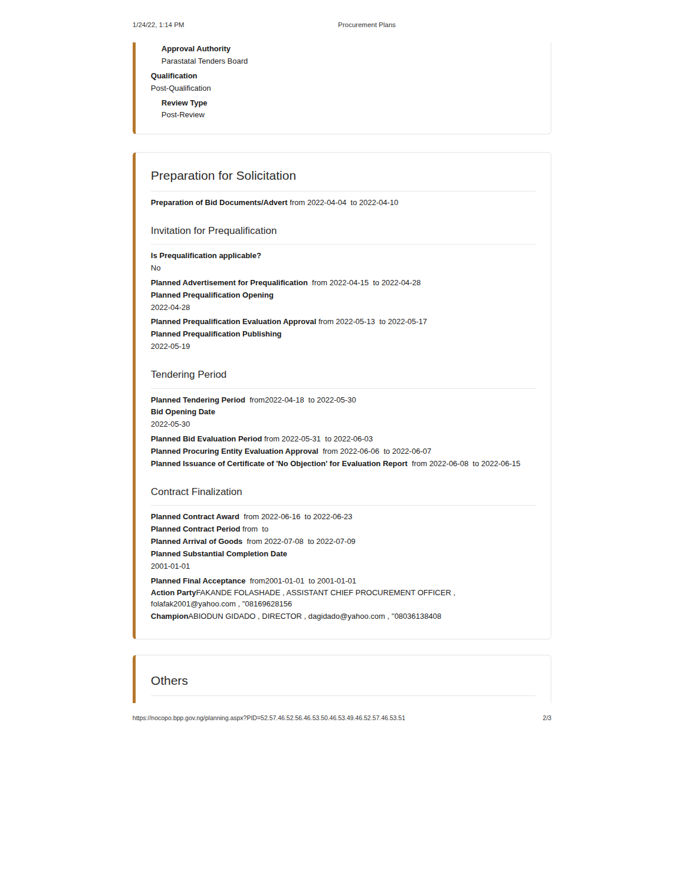1/24/22, 1:14 PM
Procurement Plans
Approval Authority
Parastatal Tenders Board
Qualification
Post-Qualification
Review Type
Post-Review
Preparation for Solicitation
Preparation of Bid Documents/Advert from 2022-04-04 to 2022-04-10
Invitation for Prequalification
Is Prequalification applicable?
No
Planned Advertisement for Prequalification from 2022-04-15 to 2022-04-28
Planned Prequalification Opening
2022-04-28
Planned Prequalification Evaluation Approval from 2022-05-13 to 2022-05-17
Planned Prequalification Publishing
2022-05-19
Tendering Period
Planned Tendering Period from2022-04-18 to 2022-05-30
Bid Opening Date
2022-05-30
Planned Bid Evaluation Period from 2022-05-31 to 2022-06-03
Planned Procuring Entity Evaluation Approval from 2022-06-06 to 2022-06-07
Planned Issuance of Certificate of 'No Objection' for Evaluation Report from 2022-06-08 to 2022-06-15
Contract Finalization
Planned Contract Award from 2022-06-16 to 2022-06-23
Planned Contract Period from to
Planned Arrival of Goods from 2022-07-08 to 2022-07-09
Planned Substantial Completion Date
2001-01-01
Planned Final Acceptance from2001-01-01 to 2001-01-01
Action Party FAKANDE FOLASHADE , ASSISTANT CHIEF PROCUREMENT OFFICER , folafak2001@yahoo.com , ''08169628156
Champion ABIODUN GIDADO , DIRECTOR , dagidado@yahoo.com , ''08036138408
Others
https://nocopo.bpp.gov.ng/planning.aspx?PID=52.57.46.52.56.46.53.50.46.53.49.46.52.57.46.53.51
2/3